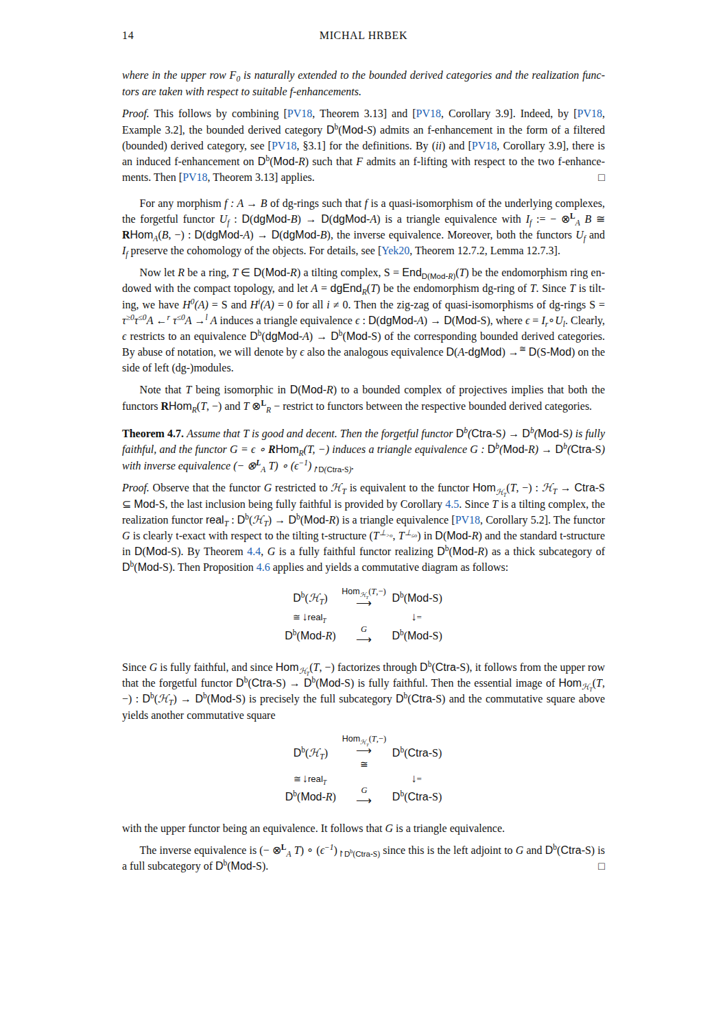14 MICHAL HRBEK 14
where in the upper row F0 is naturally extended to the bounded derived categories and the realization functors are taken with respect to suitable f-enhancements.
Proof. This follows by combining [PV18, Theorem 3.13] and [PV18, Corollary 3.9]. Indeed, by [PV18, Example 3.2], the bounded derived category Db(Mod-S) admits an f-enhancement in the form of a filtered (bounded) derived category, see [PV18, §3.1] for the definitions. By (ii) and [PV18, Corollary 3.9], there is an induced f-enhancement on Db(Mod-R) such that F admits an f-lifting with respect to the two f-enhancements. Then [PV18, Theorem 3.13] applies. □
For any morphism f : A → B of dg-rings such that f is a quasi-isomorphism of the underlying complexes, the forgetful functor Uf : D(dgMod-B) → D(dgMod-A) is a triangle equivalence with If := − ⊗LA B ≅ RHomA(B, −) : D(dgMod-A) → D(dgMod-B), the inverse equivalence. Moreover, both the functors Uf and If preserve the cohomology of the objects. For details, see [Yek20, Theorem 12.7.2, Lemma 12.7.3].
Now let R be a ring, T ∈ D(Mod-R) a tilting complex, S = EndD(Mod-R)(T) be the endomorphism ring endowed with the compact topology, and let A = dgEndR(T) be the endomorphism dg-ring of T. Since T is tilting, we have H0(A) = S and Hi(A) = 0 for all i ≠ 0. Then the zig-zag of quasi-isomorphisms of dg-rings S = τ≥0τ≤0A ←r τ≤0A →l A induces a triangle equivalence ϵ : D(dgMod-A) → D(Mod-S), where ϵ = Ir∘Ul. Clearly, ϵ restricts to an equivalence Db(dgMod-A) → Db(Mod-S) of the corresponding bounded derived categories. By abuse of notation, we will denote by ϵ also the analogous equivalence D(A-dgMod) →≅ D(S-Mod) on the side of left (dg-)modules.
Note that T being isomorphic in D(Mod-R) to a bounded complex of projectives implies that both the functors RHomR(T, −) and T ⊗LR − restrict to functors between the respective bounded derived categories.
Theorem 4.7. Assume that T is good and decent. Then the forgetful functor Db(Ctra-S) → Db(Mod-S) is fully faithful, and the functor G = ϵ ∘ RHomR(T, −) induces a triangle equivalence G : Db(Mod-R) → Db(Ctra-S) with inverse equivalence (− ⊗LA T) ∘ (ϵ−1)↾D(Ctra-S).
Proof. Observe that the functor G restricted to ℋT is equivalent to the functor HomℋT(T, −) : ℋT → Ctra-S ⊆ Mod-S, the last inclusion being fully faithful is provided by Corollary 4.5. Since T is a tilting complex, the realization functor realT : Db(ℋT) → Db(Mod-R) is a triangle equivalence [PV18, Corollary 5.2]. The functor G is clearly t-exact with respect to the tilting t-structure (T⊥>o, T⊥≤o) in D(Mod-R) and the standard t-structure in D(Mod-S). By Theorem 4.4, G is a fully faithful functor realizing Db(Mod-R) as a thick subcategory of Db(Mod-S). Then Proposition 4.6 applies and yields a commutative diagram as follows:
| D b ( ℋ T ) | Hom ℋ T ( T ,−) ⟶ | D b ( Mod - S ) |
| ≅ ↓ real T | | ↓ = |
| D b ( Mod - R ) | G ⟶ | D b ( Mod - S ) |
Since G is fully faithful, and since HomℋT(T, −) factorizes through Db(Ctra-S), it follows from the upper row that the forgetful functor Db(Ctra-S) → Db(Mod-S) is fully faithful. Then the essential image of HomℋT(T, −) : Db(ℋT) → Db(Mod-S) is precisely the full subcategory Db(Ctra-S) and the commutative square above yields another commutative square
| D b ( ℋ T ) | Hom ℋ T ( T ,−) ⟶ ≅ | D b ( Ctra - S ) |
| ≅ ↓ real T | | ↓ = |
| D b ( Mod - R ) | G ⟶ | D b ( Ctra - S ) |
with the upper functor being an equivalence. It follows that G is a triangle equivalence.
The inverse equivalence is (− ⊗LA T) ∘ (ϵ−1)↾Db(Ctra-S) since this is the left adjoint to G and Db(Ctra-S) is a full subcategory of Db(Mod-S). □